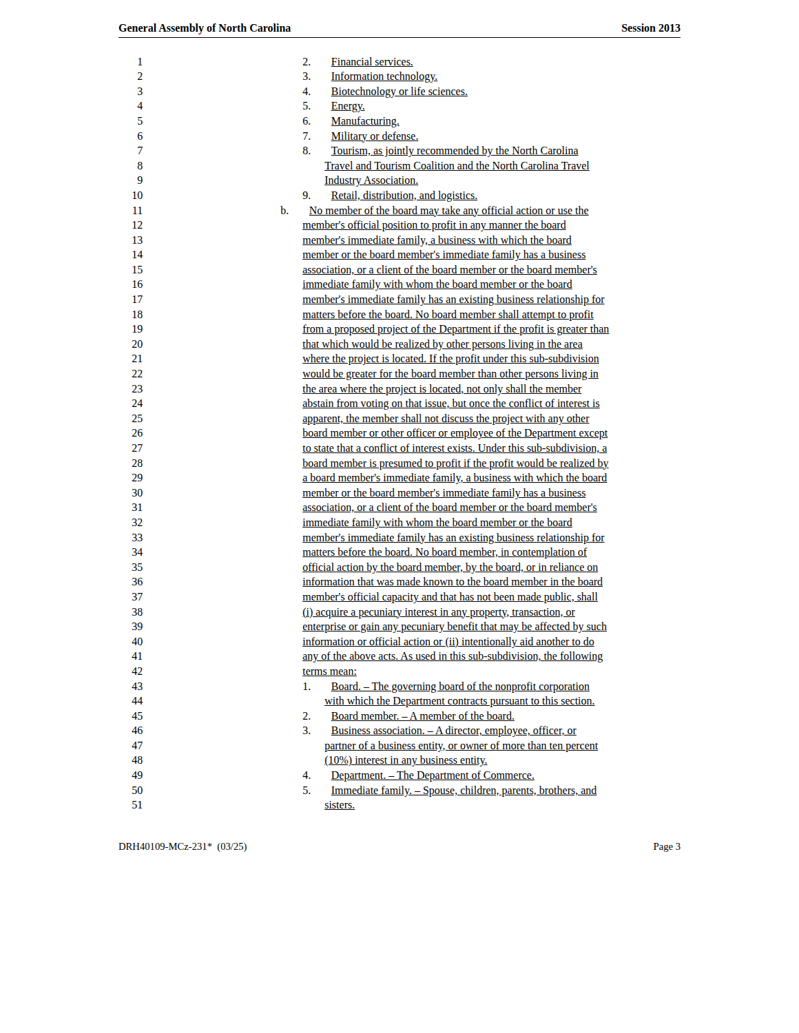General Assembly of North Carolina Session 2013
2. Financial services.
3. Information technology.
4. Biotechnology or life sciences.
5. Energy.
6. Manufacturing.
7. Military or defense.
8. Tourism, as jointly recommended by the North Carolina
Travel and Tourism Coalition and the North Carolina Travel
Industry Association.
9. Retail, distribution, and logistics.
b. No member of the board may take any official action or use the
member's official position to profit in any manner the board
member's immediate family, a business with which the board
member or the board member's immediate family has a business
association, or a client of the board member or the board member's
immediate family with whom the board member or the board
member's immediate family has an existing business relationship for
matters before the board. No board member shall attempt to profit
from a proposed project of the Department if the profit is greater than
that which would be realized by other persons living in the area
where the project is located. If the profit under this sub-subdivision
would be greater for the board member than other persons living in
the area where the project is located, not only shall the member
abstain from voting on that issue, but once the conflict of interest is
apparent, the member shall not discuss the project with any other
board member or other officer or employee of the Department except
to state that a conflict of interest exists. Under this sub-subdivision, a
board member is presumed to profit if the profit would be realized by
a board member's immediate family, a business with which the board
member or the board member's immediate family has a business
association, or a client of the board member or the board member's
immediate family with whom the board member or the board
member's immediate family has an existing business relationship for
matters before the board. No board member, in contemplation of
official action by the board member, by the board, or in reliance on
information that was made known to the board member in the board
member's official capacity and that has not been made public, shall
(i) acquire a pecuniary interest in any property, transaction, or
enterprise or gain any pecuniary benefit that may be affected by such
information or official action or (ii) intentionally aid another to do
any of the above acts. As used in this sub-subdivision, the following
terms mean:
1. Board. – The governing board of the nonprofit corporation
with which the Department contracts pursuant to this section.
2. Board member. – A member of the board.
3. Business association. – A director, employee, officer, or
partner of a business entity, or owner of more than ten percent
(10%) interest in any business entity.
4. Department. – The Department of Commerce.
5. Immediate family. – Spouse, children, parents, brothers, and
sisters.
DRH40109-MCz-231* (03/25) Page 3